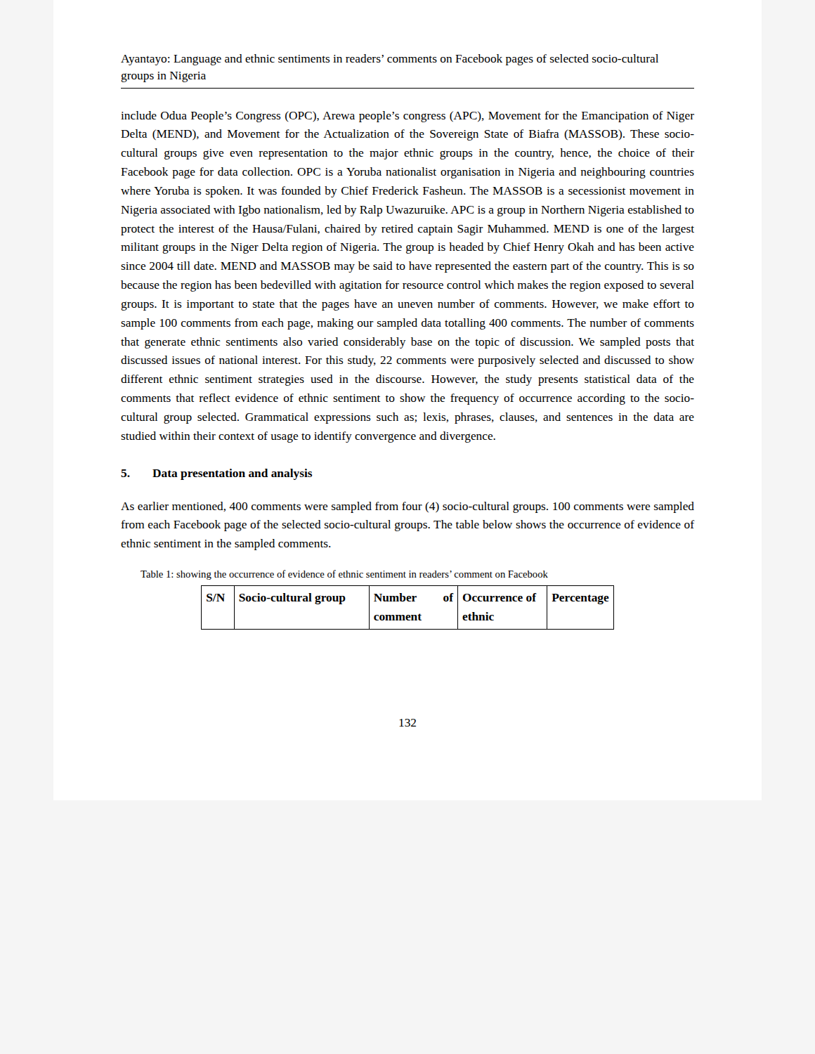Ayantayo: Language and ethnic sentiments in readers’ comments on Facebook pages of selected socio-cultural groups in Nigeria
include Odua People’s Congress (OPC), Arewa people’s congress (APC), Movement for the Emancipation of Niger Delta (MEND), and Movement for the Actualization of the Sovereign State of Biafra (MASSOB). These socio-cultural groups give even representation to the major ethnic groups in the country, hence, the choice of their Facebook page for data collection. OPC is a Yoruba nationalist organisation in Nigeria and neighbouring countries where Yoruba is spoken. It was founded by Chief Frederick Fasheun. The MASSOB is a secessionist movement in Nigeria associated with Igbo nationalism, led by Ralp Uwazuruike. APC is a group in Northern Nigeria established to protect the interest of the Hausa/Fulani, chaired by retired captain Sagir Muhammed. MEND is one of the largest militant groups in the Niger Delta region of Nigeria. The group is headed by Chief Henry Okah and has been active since 2004 till date. MEND and MASSOB may be said to have represented the eastern part of the country. This is so because the region has been bedevilled with agitation for resource control which makes the region exposed to several groups. It is important to state that the pages have an uneven number of comments. However, we make effort to sample 100 comments from each page, making our sampled data totalling 400 comments. The number of comments that generate ethnic sentiments also varied considerably base on the topic of discussion. We sampled posts that discussed issues of national interest. For this study, 22 comments were purposively selected and discussed to show different ethnic sentiment strategies used in the discourse. However, the study presents statistical data of the comments that reflect evidence of ethnic sentiment to show the frequency of occurrence according to the socio-cultural group selected. Grammatical expressions such as; lexis, phrases, clauses, and sentences in the data are studied within their context of usage to identify convergence and divergence.
5. Data presentation and analysis
As earlier mentioned, 400 comments were sampled from four (4) socio-cultural groups. 100 comments were sampled from each Facebook page of the selected socio-cultural groups. The table below shows the occurrence of evidence of ethnic sentiment in the sampled comments.
Table 1: showing the occurrence of evidence of ethnic sentiment in readers’ comment on Facebook
| S/N | Socio-cultural group | Number of comment | Occurrence of ethnic | Percentage |
| --- | --- | --- | --- | --- |
132